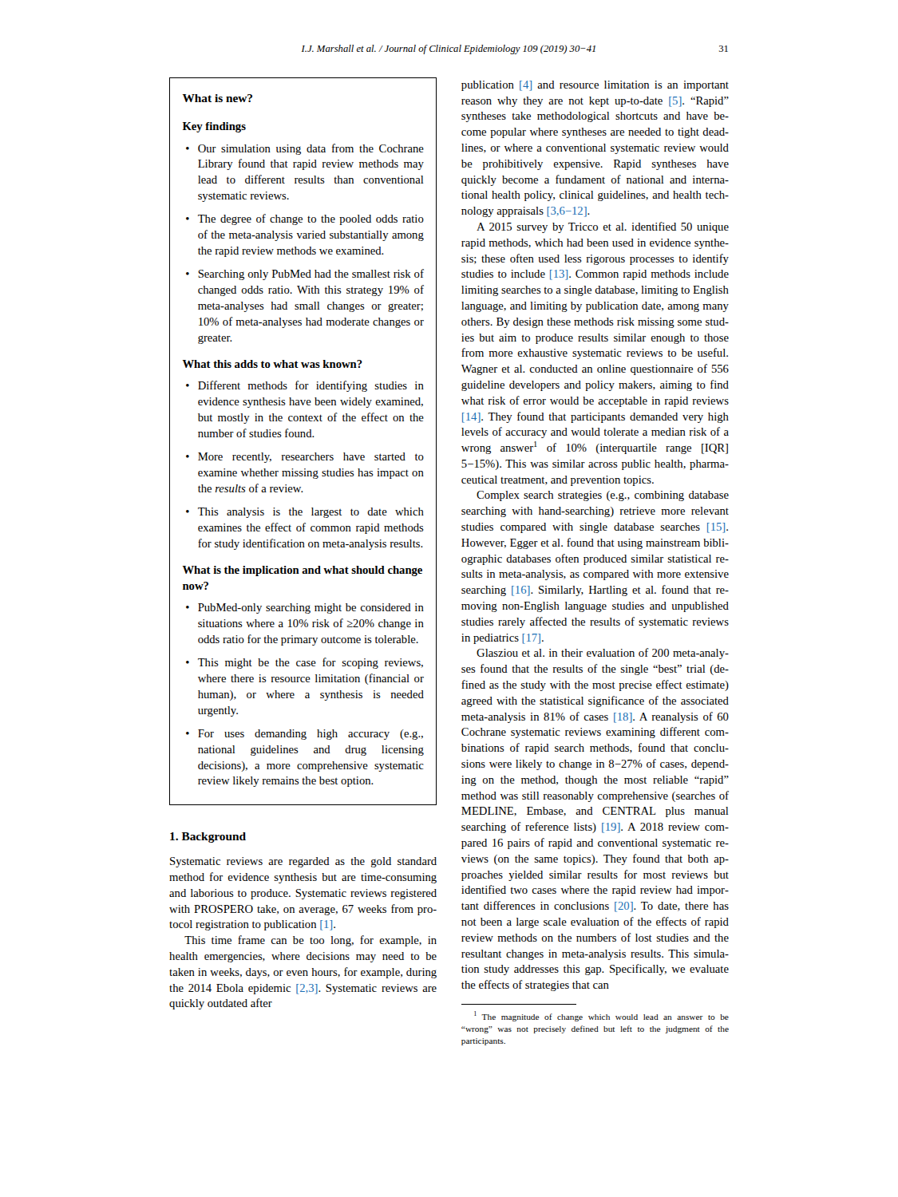I.J. Marshall et al. / Journal of Clinical Epidemiology 109 (2019) 30−41 31
What is new?
Key findings
Our simulation using data from the Cochrane Library found that rapid review methods may lead to different results than conventional systematic reviews.
The degree of change to the pooled odds ratio of the meta-analysis varied substantially among the rapid review methods we examined.
Searching only PubMed had the smallest risk of changed odds ratio. With this strategy 19% of meta-analyses had small changes or greater; 10% of meta-analyses had moderate changes or greater.
What this adds to what was known?
Different methods for identifying studies in evidence synthesis have been widely examined, but mostly in the context of the effect on the number of studies found.
More recently, researchers have started to examine whether missing studies has impact on the results of a review.
This analysis is the largest to date which examines the effect of common rapid methods for study identification on meta-analysis results.
What is the implication and what should change now?
PubMed-only searching might be considered in situations where a 10% risk of ≥20% change in odds ratio for the primary outcome is tolerable.
This might be the case for scoping reviews, where there is resource limitation (financial or human), or where a synthesis is needed urgently.
For uses demanding high accuracy (e.g., national guidelines and drug licensing decisions), a more comprehensive systematic review likely remains the best option.
1. Background
Systematic reviews are regarded as the gold standard method for evidence synthesis but are time-consuming and laborious to produce. Systematic reviews registered with PROSPERO take, on average, 67 weeks from protocol registration to publication [1].
This time frame can be too long, for example, in health emergencies, where decisions may need to be taken in weeks, days, or even hours, for example, during the 2014 Ebola epidemic [2,3]. Systematic reviews are quickly outdated after
publication [4] and resource limitation is an important reason why they are not kept up-to-date [5]. “Rapid” syntheses take methodological shortcuts and have become popular where syntheses are needed to tight deadlines, or where a conventional systematic review would be prohibitively expensive. Rapid syntheses have quickly become a fundament of national and international health policy, clinical guidelines, and health technology appraisals [3,6−12].
A 2015 survey by Tricco et al. identified 50 unique rapid methods, which had been used in evidence synthesis; these often used less rigorous processes to identify studies to include [13]. Common rapid methods include limiting searches to a single database, limiting to English language, and limiting by publication date, among many others. By design these methods risk missing some studies but aim to produce results similar enough to those from more exhaustive systematic reviews to be useful. Wagner et al. conducted an online questionnaire of 556 guideline developers and policy makers, aiming to find what risk of error would be acceptable in rapid reviews [14]. They found that participants demanded very high levels of accuracy and would tolerate a median risk of a wrong answer1 of 10% (interquartile range [IQR] 5−15%). This was similar across public health, pharmaceutical treatment, and prevention topics.
Complex search strategies (e.g., combining database searching with hand-searching) retrieve more relevant studies compared with single database searches [15]. However, Egger et al. found that using mainstream bibliographic databases often produced similar statistical results in meta-analysis, as compared with more extensive searching [16]. Similarly, Hartling et al. found that removing non-English language studies and unpublished studies rarely affected the results of systematic reviews in pediatrics [17].
Glasziou et al. in their evaluation of 200 meta-analyses found that the results of the single “best” trial (defined as the study with the most precise effect estimate) agreed with the statistical significance of the associated meta-analysis in 81% of cases [18]. A reanalysis of 60 Cochrane systematic reviews examining different combinations of rapid search methods, found that conclusions were likely to change in 8−27% of cases, depending on the method, though the most reliable “rapid” method was still reasonably comprehensive (searches of MEDLINE, Embase, and CENTRAL plus manual searching of reference lists) [19]. A 2018 review compared 16 pairs of rapid and conventional systematic reviews (on the same topics). They found that both approaches yielded similar results for most reviews but identified two cases where the rapid review had important differences in conclusions [20]. To date, there has not been a large scale evaluation of the effects of rapid review methods on the numbers of lost studies and the resultant changes in meta-analysis results. This simulation study addresses this gap. Specifically, we evaluate the effects of strategies that can
1 The magnitude of change which would lead an answer to be “wrong” was not precisely defined but left to the judgment of the participants.